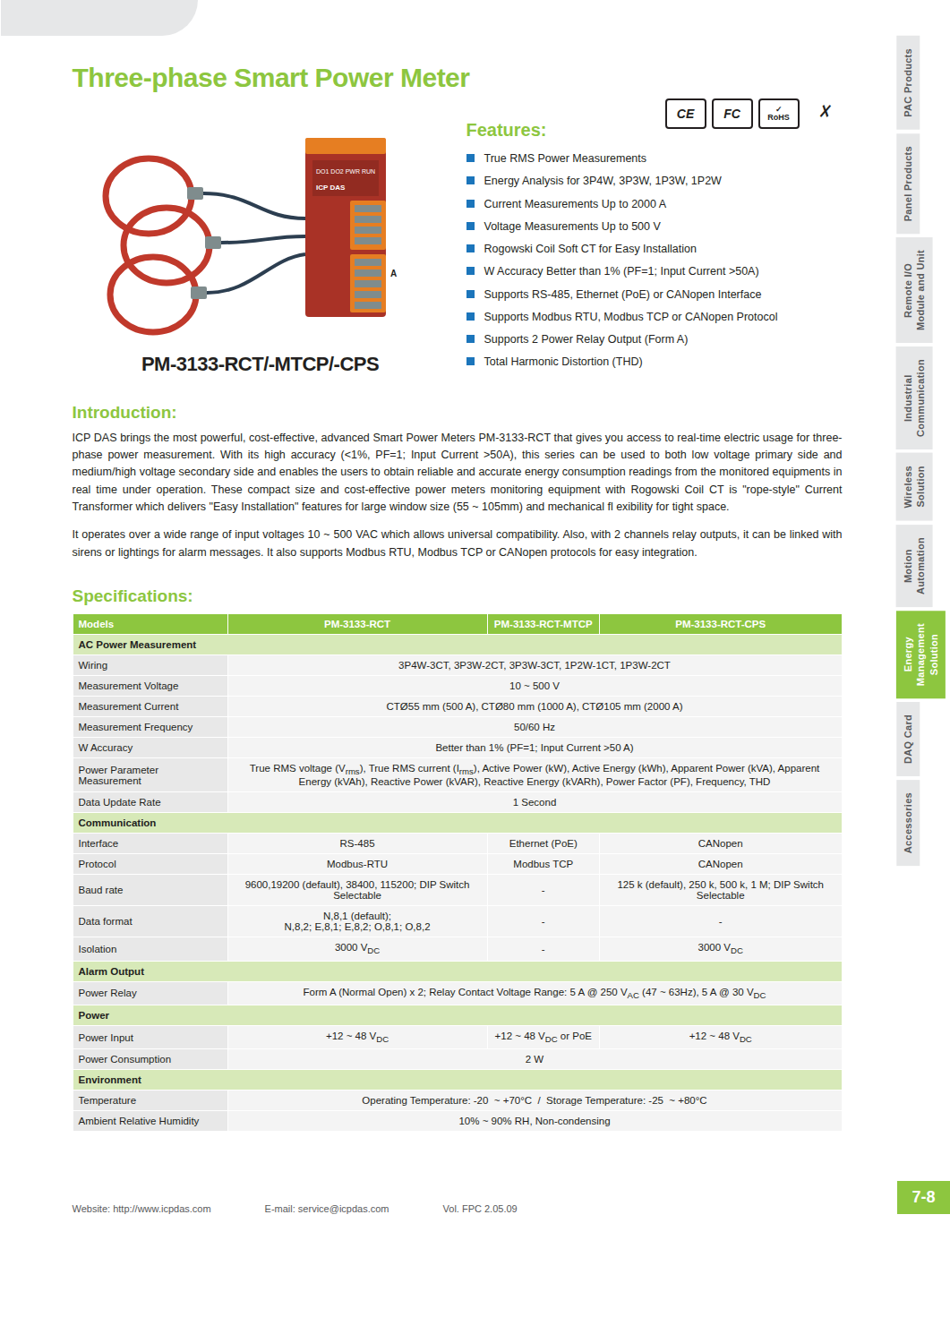PAC Products
Panel Products
Remote I/O
Module and Unit
Industrial
Communication
Wireless
Solution
Motion
Automation
Energy
Management
Solution
DAQ Card
Accessories
CE
FC
✓RoHS
☓
Three-phase Smart Power Meter
DO1 DO2 PWR RUN ICP DAS A
PM-3133-RCT/-MTCP/-CPS
Features:
True RMS Power Measurements
Energy Analysis for 3P4W, 3P3W, 1P3W, 1P2W
Current Measurements Up to 2000 A
Voltage Measurements Up to 500 V
Rogowski Coil Soft CT for Easy Installation
W Accuracy Better than 1% (PF=1; Input Current >50A)
Supports RS-485, Ethernet (PoE) or CANopen Interface
Supports Modbus RTU, Modbus TCP or CANopen Protocol
Supports 2 Power Relay Output (Form A)
Total Harmonic Distortion (THD)
Introduction:
ICP DAS brings the most powerful, cost-effective, advanced Smart Power Meters PM-3133-RCT that gives you access to real-time electric usage for three-phase power measurement. With its high accuracy (<1%, PF=1; Input Current >50A), this series can be used to both low voltage primary side and medium/high voltage secondary side and enables the users to obtain reliable and accurate energy consumption readings from the monitored equipments in real time under operation. These compact size and cost-effective power meters monitoring equipment with Rogowski Coil CT is "rope-style" Current Transformer which delivers "Easy Installation" features for large window size (55 ~ 105mm) and mechanical fl exibility for tight space.
It operates over a wide range of input voltages 10 ~ 500 VAC which allows universal compatibility. Also, with 2 channels relay outputs, it can be linked with sirens or lightings for alarm messages. It also supports Modbus RTU, Modbus TCP or CANopen protocols for easy integration.
Specifications:
| Models | PM-3133-RCT | PM-3133-RCT-MTCP | PM-3133-RCT-CPS |
| --- | --- | --- | --- |
| AC Power Measurement |
| Wiring | 3P4W-3CT, 3P3W-2CT, 3P3W-3CT, 1P2W-1CT, 1P3W-2CT |
| Measurement Voltage | 10 ~ 500 V |
| Measurement Current | CTØ55 mm (500 A), CTØ80 mm (1000 A), CTØ105 mm (2000 A) |
| Measurement Frequency | 50/60 Hz |
| W Accuracy | Better than 1% (PF=1; Input Current >50 A) |
| Power Parameter Measurement | True RMS voltage (V rms ), True RMS current (I rms ), Active Power (kW), Active Energy (kWh), Apparent Power (kVA), Apparent Energy (kVAh), Reactive Power (kVAR), Reactive Energy (kVARh), Power Factor (PF), Frequency, THD |
| Data Update Rate | 1 Second |
| Communication |
| Interface | RS-485 | Ethernet (PoE) | CANopen |
| Protocol | Modbus-RTU | Modbus TCP | CANopen |
| Baud rate | 9600,19200 (default), 38400, 115200; DIP Switch Selectable | - | 125 k (default), 250 k, 500 k, 1 M; DIP Switch Selectable |
| Data format | N,8,1 (default); N,8,2; E,8,1; E,8,2; O,8,1; O,8,2 | - | - |
| Isolation | 3000 V DC | - | 3000 V DC |
| Alarm Output |
| Power Relay | Form A (Normal Open) x 2; Relay Contact Voltage Range: 5 A @ 250 V AC (47 ~ 63Hz), 5 A @ 30 V DC |
| Power |
| Power Input | +12 ~ 48 V DC | +12 ~ 48 V DC or PoE | +12 ~ 48 V DC |
| Power Consumption | 2 W |
| Environment |
| Temperature | Operating Temperature: -20 ~ +70°C / Storage Temperature: -25 ~ +80°C |
| Ambient Relative Humidity | 10% ~ 90% RH, Non-condensing |
Website: http://www.icpdas.com E-mail: service@icpdas.com Vol. FPC 2.05.09
7-8